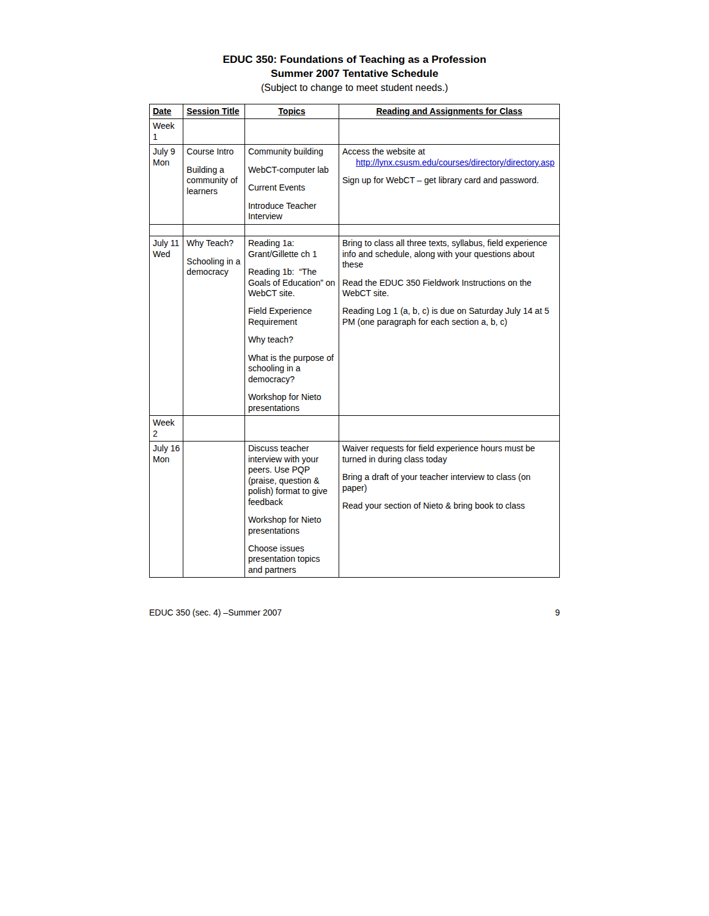EDUC 350: Foundations of Teaching as a Profession
Summer 2007 Tentative Schedule
(Subject to change to meet student needs.)
| Date | Session Title | Topics | Reading and Assignments for Class |
| --- | --- | --- | --- |
| Week 1 | | | |
| July 9 Mon | Course Intro Building a community of learners | Community building WebCT-computer lab Current Events Introduce Teacher Interview | Access the website at http://lynx.csusm.edu/courses/directory/directory.asp Sign up for WebCT – get library card and password. |
| July 11 Wed | Why Teach? Schooling in a democracy | Reading 1a: Grant/Gillette ch 1 Reading 1b: “The Goals of Education” on WebCT site. Field Experience Requirement Why teach? What is the purpose of schooling in a democracy? Workshop for Nieto presentations | Bring to class all three texts, syllabus, field experience info and schedule, along with your questions about these Read the EDUC 350 Fieldwork Instructions on the WebCT site. Reading Log 1 (a, b, c) is due on Saturday July 14 at 5 PM (one paragraph for each section a, b, c) |
| Week 2 | | | |
| July 16 Mon | | Discuss teacher interview with your peers. Use PQP (praise, question & polish) format to give feedback Workshop for Nieto presentations Choose issues presentation topics and partners | Waiver requests for field experience hours must be turned in during class today Bring a draft of your teacher interview to class (on paper) Read your section of Nieto & bring book to class |
EDUC 350 (sec. 4) –Summer 2007
9